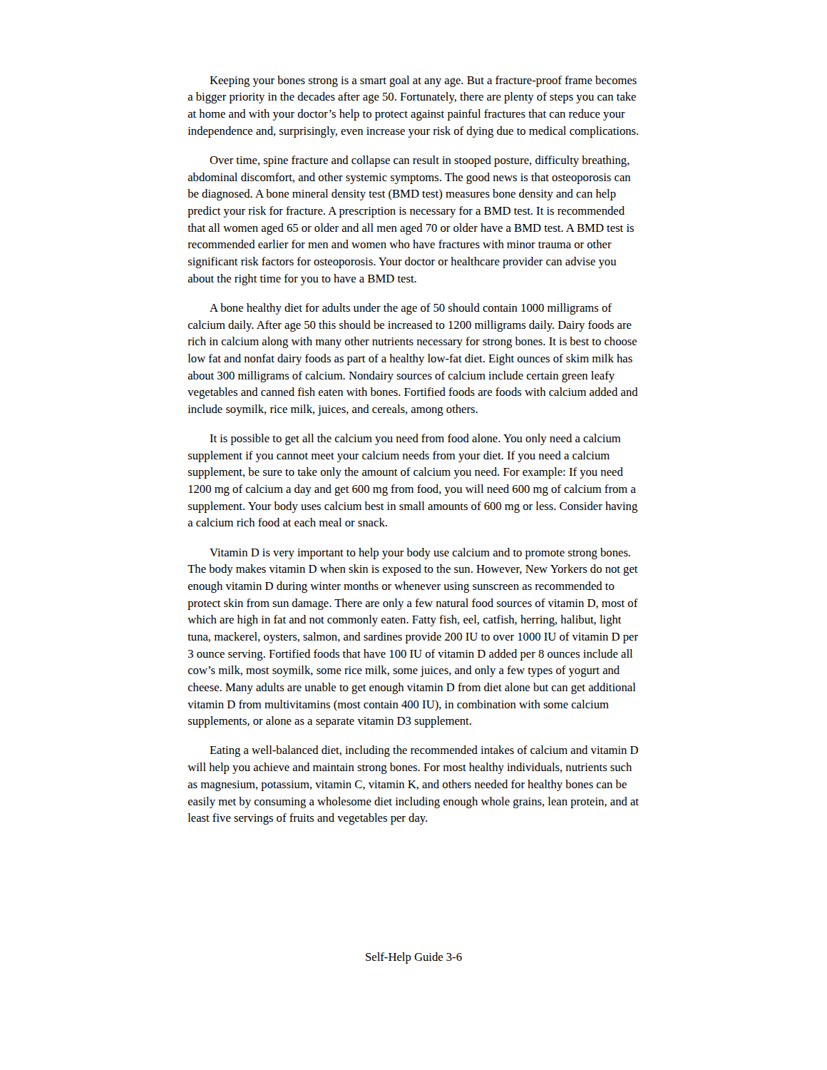Keeping your bones strong is a smart goal at any age. But a fracture-proof frame becomes a bigger priority in the decades after age 50. Fortunately, there are plenty of steps you can take at home and with your doctor’s help to protect against painful fractures that can reduce your independence and, surprisingly, even increase your risk of dying due to medical complications.
Over time, spine fracture and collapse can result in stooped posture, difficulty breathing, abdominal discomfort, and other systemic symptoms. The good news is that osteoporosis can be diagnosed. A bone mineral density test (BMD test) measures bone density and can help predict your risk for fracture. A prescription is necessary for a BMD test. It is recommended that all women aged 65 or older and all men aged 70 or older have a BMD test. A BMD test is recommended earlier for men and women who have fractures with minor trauma or other significant risk factors for osteoporosis. Your doctor or healthcare provider can advise you about the right time for you to have a BMD test.
A bone healthy diet for adults under the age of 50 should contain 1000 milligrams of calcium daily. After age 50 this should be increased to 1200 milligrams daily. Dairy foods are rich in calcium along with many other nutrients necessary for strong bones. It is best to choose low fat and nonfat dairy foods as part of a healthy low-fat diet. Eight ounces of skim milk has about 300 milligrams of calcium. Nondairy sources of calcium include certain green leafy vegetables and canned fish eaten with bones. Fortified foods are foods with calcium added and include soymilk, rice milk, juices, and cereals, among others.
It is possible to get all the calcium you need from food alone. You only need a calcium supplement if you cannot meet your calcium needs from your diet. If you need a calcium supplement, be sure to take only the amount of calcium you need. For example: If you need 1200 mg of calcium a day and get 600 mg from food, you will need 600 mg of calcium from a supplement. Your body uses calcium best in small amounts of 600 mg or less. Consider having a calcium rich food at each meal or snack.
Vitamin D is very important to help your body use calcium and to promote strong bones. The body makes vitamin D when skin is exposed to the sun. However, New Yorkers do not get enough vitamin D during winter months or whenever using sunscreen as recommended to protect skin from sun damage. There are only a few natural food sources of vitamin D, most of which are high in fat and not commonly eaten. Fatty fish, eel, catfish, herring, halibut, light tuna, mackerel, oysters, salmon, and sardines provide 200 IU to over 1000 IU of vitamin D per 3 ounce serving. Fortified foods that have 100 IU of vitamin D added per 8 ounces include all cow’s milk, most soymilk, some rice milk, some juices, and only a few types of yogurt and cheese. Many adults are unable to get enough vitamin D from diet alone but can get additional vitamin D from multivitamins (most contain 400 IU), in combination with some calcium supplements, or alone as a separate vitamin D3 supplement.
Eating a well-balanced diet, including the recommended intakes of calcium and vitamin D will help you achieve and maintain strong bones. For most healthy individuals, nutrients such as magnesium, potassium, vitamin C, vitamin K, and others needed for healthy bones can be easily met by consuming a wholesome diet including enough whole grains, lean protein, and at least five servings of fruits and vegetables per day.
Self-Help Guide 3-6